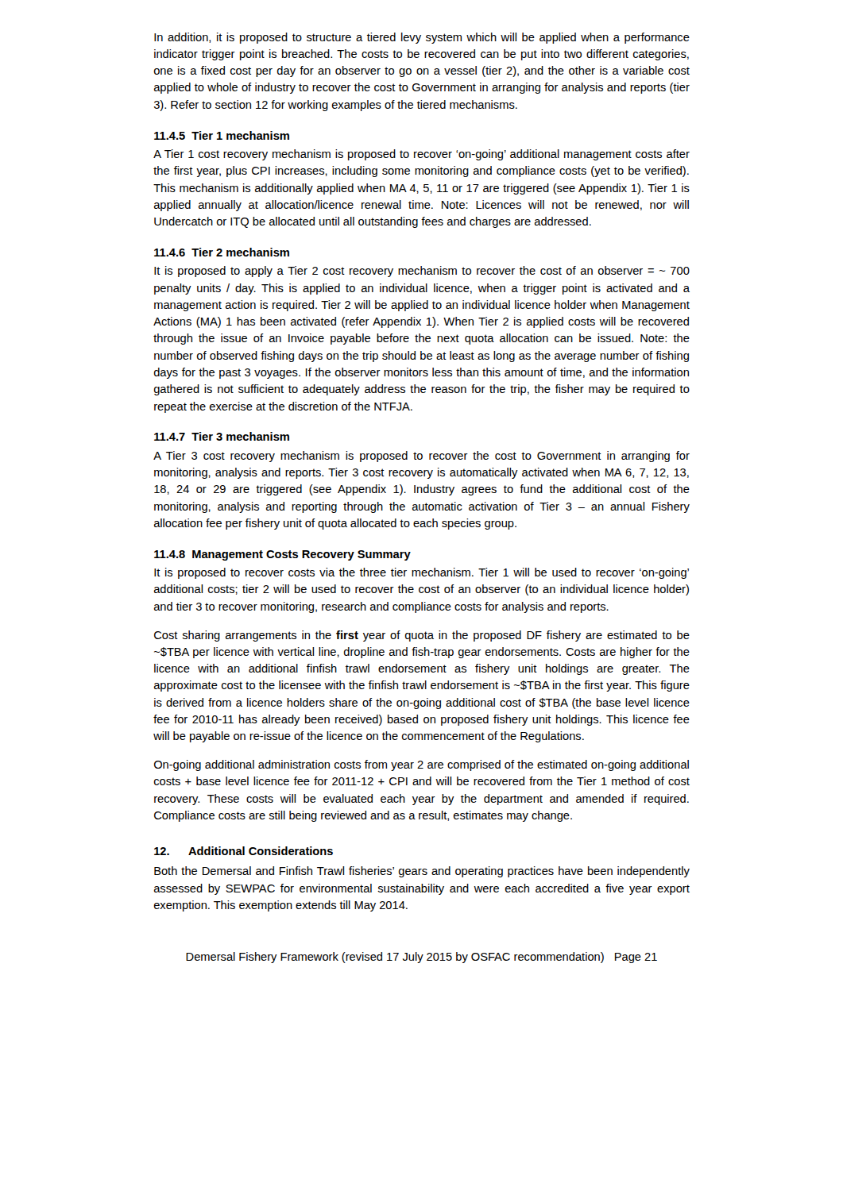In addition, it is proposed to structure a tiered levy system which will be applied when a performance indicator trigger point is breached. The costs to be recovered can be put into two different categories, one is a fixed cost per day for an observer to go on a vessel (tier 2), and the other is a variable cost applied to whole of industry to recover the cost to Government in arranging for analysis and reports (tier 3). Refer to section 12 for working examples of the tiered mechanisms.
11.4.5 Tier 1 mechanism
A Tier 1 cost recovery mechanism is proposed to recover ‘on-going’ additional management costs after the first year, plus CPI increases, including some monitoring and compliance costs (yet to be verified). This mechanism is additionally applied when MA 4, 5, 11 or 17 are triggered (see Appendix 1). Tier 1 is applied annually at allocation/licence renewal time. Note: Licences will not be renewed, nor will Undercatch or ITQ be allocated until all outstanding fees and charges are addressed.
11.4.6 Tier 2 mechanism
It is proposed to apply a Tier 2 cost recovery mechanism to recover the cost of an observer = ~ 700 penalty units / day. This is applied to an individual licence, when a trigger point is activated and a management action is required. Tier 2 will be applied to an individual licence holder when Management Actions (MA) 1 has been activated (refer Appendix 1). When Tier 2 is applied costs will be recovered through the issue of an Invoice payable before the next quota allocation can be issued. Note: the number of observed fishing days on the trip should be at least as long as the average number of fishing days for the past 3 voyages. If the observer monitors less than this amount of time, and the information gathered is not sufficient to adequately address the reason for the trip, the fisher may be required to repeat the exercise at the discretion of the NTFJA.
11.4.7 Tier 3 mechanism
A Tier 3 cost recovery mechanism is proposed to recover the cost to Government in arranging for monitoring, analysis and reports. Tier 3 cost recovery is automatically activated when MA 6, 7, 12, 13, 18, 24 or 29 are triggered (see Appendix 1). Industry agrees to fund the additional cost of the monitoring, analysis and reporting through the automatic activation of Tier 3 – an annual Fishery allocation fee per fishery unit of quota allocated to each species group.
11.4.8 Management Costs Recovery Summary
It is proposed to recover costs via the three tier mechanism. Tier 1 will be used to recover ‘on-going’ additional costs; tier 2 will be used to recover the cost of an observer (to an individual licence holder) and tier 3 to recover monitoring, research and compliance costs for analysis and reports.
Cost sharing arrangements in the first year of quota in the proposed DF fishery are estimated to be ~$TBA per licence with vertical line, dropline and fish-trap gear endorsements. Costs are higher for the licence with an additional finfish trawl endorsement as fishery unit holdings are greater. The approximate cost to the licensee with the finfish trawl endorsement is ~$TBA in the first year. This figure is derived from a licence holders share of the on-going additional cost of $TBA (the base level licence fee for 2010-11 has already been received) based on proposed fishery unit holdings. This licence fee will be payable on re-issue of the licence on the commencement of the Regulations.
On-going additional administration costs from year 2 are comprised of the estimated on-going additional costs + base level licence fee for 2011-12 + CPI and will be recovered from the Tier 1 method of cost recovery. These costs will be evaluated each year by the department and amended if required. Compliance costs are still being reviewed and as a result, estimates may change.
12. Additional Considerations
Both the Demersal and Finfish Trawl fisheries’ gears and operating practices have been independently assessed by SEWPAC for environmental sustainability and were each accredited a five year export exemption. This exemption extends till May 2014.
Demersal Fishery Framework (revised 17 July 2015 by OSFAC recommendation) Page 21